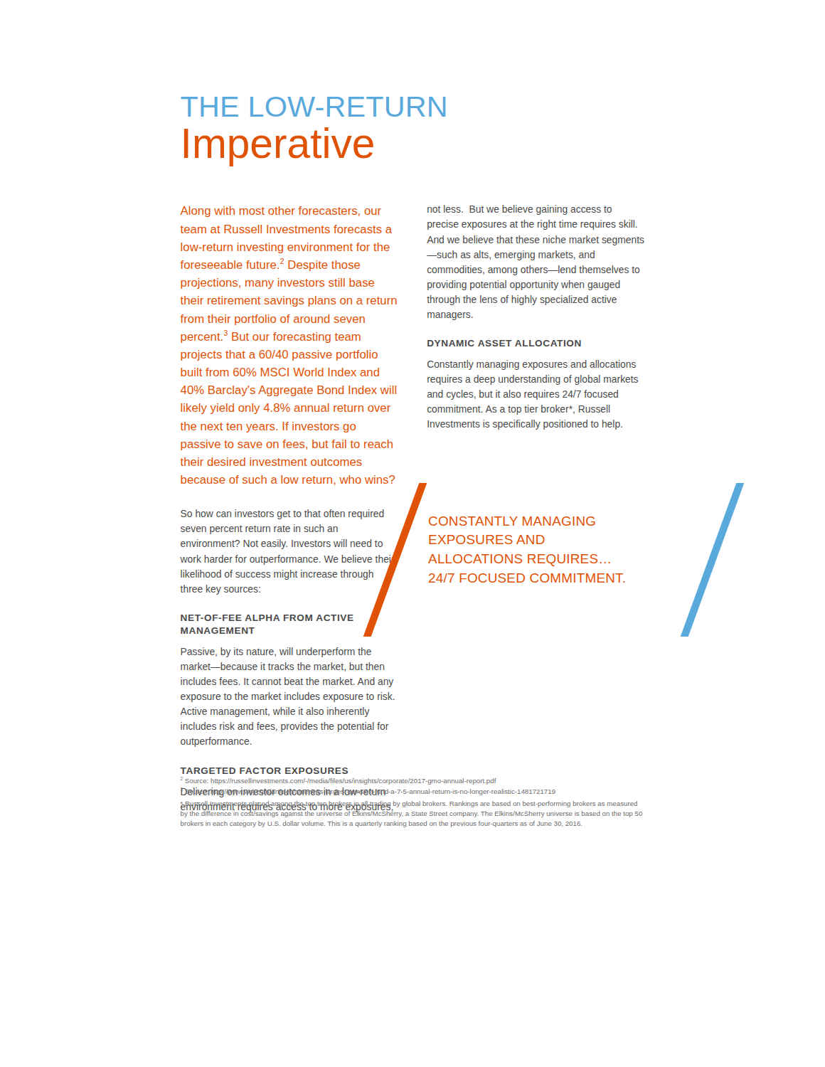THE LOW-RETURN Imperative
Along with most other forecasters, our team at Russell Investments forecasts a low-return investing environment for the foreseeable future.2 Despite those projections, many investors still base their retirement savings plans on a return from their portfolio of around seven percent.3 But our forecasting team projects that a 60/40 passive portfolio built from 60% MSCI World Index and 40% Barclay's Aggregate Bond Index will likely yield only 4.8% annual return over the next ten years. If investors go passive to save on fees, but fail to reach their desired investment outcomes because of such a low return, who wins?
So how can investors get to that often required seven percent return rate in such an environment? Not easily. Investors will need to work harder for outperformance. We believe their likelihood of success might increase through three key sources:
Net-of-fee alpha from active management
Passive, by its nature, will underperform the market—because it tracks the market, but then includes fees. It cannot beat the market. And any exposure to the market includes exposure to risk. Active management, while it also inherently includes risk and fees, provides the potential for outperformance.
Targeted factor exposures
Delivering on investor outcomes in a low-return environment requires access to more exposures,
not less. But we believe gaining access to precise exposures at the right time requires skill. And we believe that these niche market segments—such as alts, emerging markets, and commodities, among others—lend themselves to providing potential opportunity when gauged through the lens of highly specialized active managers.
Dynamic asset allocation
Constantly managing exposures and allocations requires a deep understanding of global markets and cycles, but it also requires 24/7 focused commitment. As a top tier broker*, Russell Investments is specifically positioned to help.
CONSTANTLY MANAGING EXPOSURES AND ALLOCATIONS REQUIRES… 24/7 FOCUSED COMMITMENT.
2 Source: https://russellinvestments.com/-/media/files/us/insights/corporate/2017-gmo-annual-report.pdf
3 Source: http://www.wsj.com/articles/americas-largest-pension-fund-a-7-5-annual-return-is-no-longer-realistic-1481721719
* Russell Investments placed among the top ten brokers in all trading by global brokers. Rankings are based on best-performing brokers as measured by the difference in cost/savings against the universe of Elkins/McSherry, a State Street company. The Elkins/McSherry universe is based on the top 50 brokers in each category by U.S. dollar volume. This is a quarterly ranking based on the previous four-quarters as of June 30, 2016.